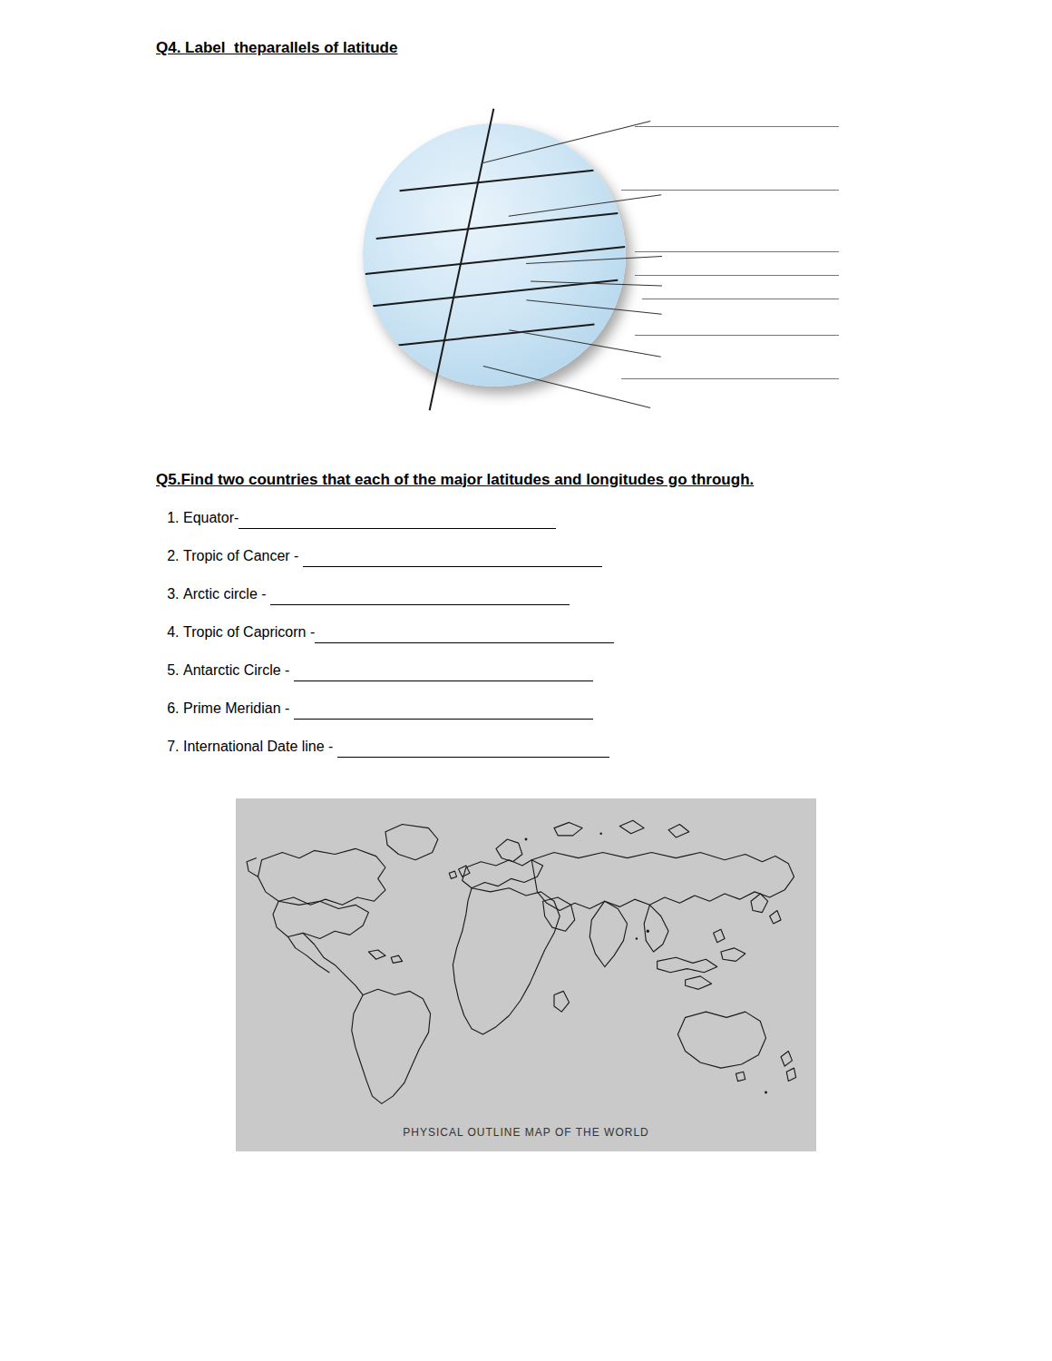Q4. Label theparallels of latitude
Q5.Find two countries that each of the major latitudes and longitudes go through.
Equator-
Tropic of Cancer -
Arctic circle -
Tropic of Capricorn -
Antarctic Circle -
Prime Meridian -
International Date line -
PHYSICAL OUTLINE MAP OF THE WORLD